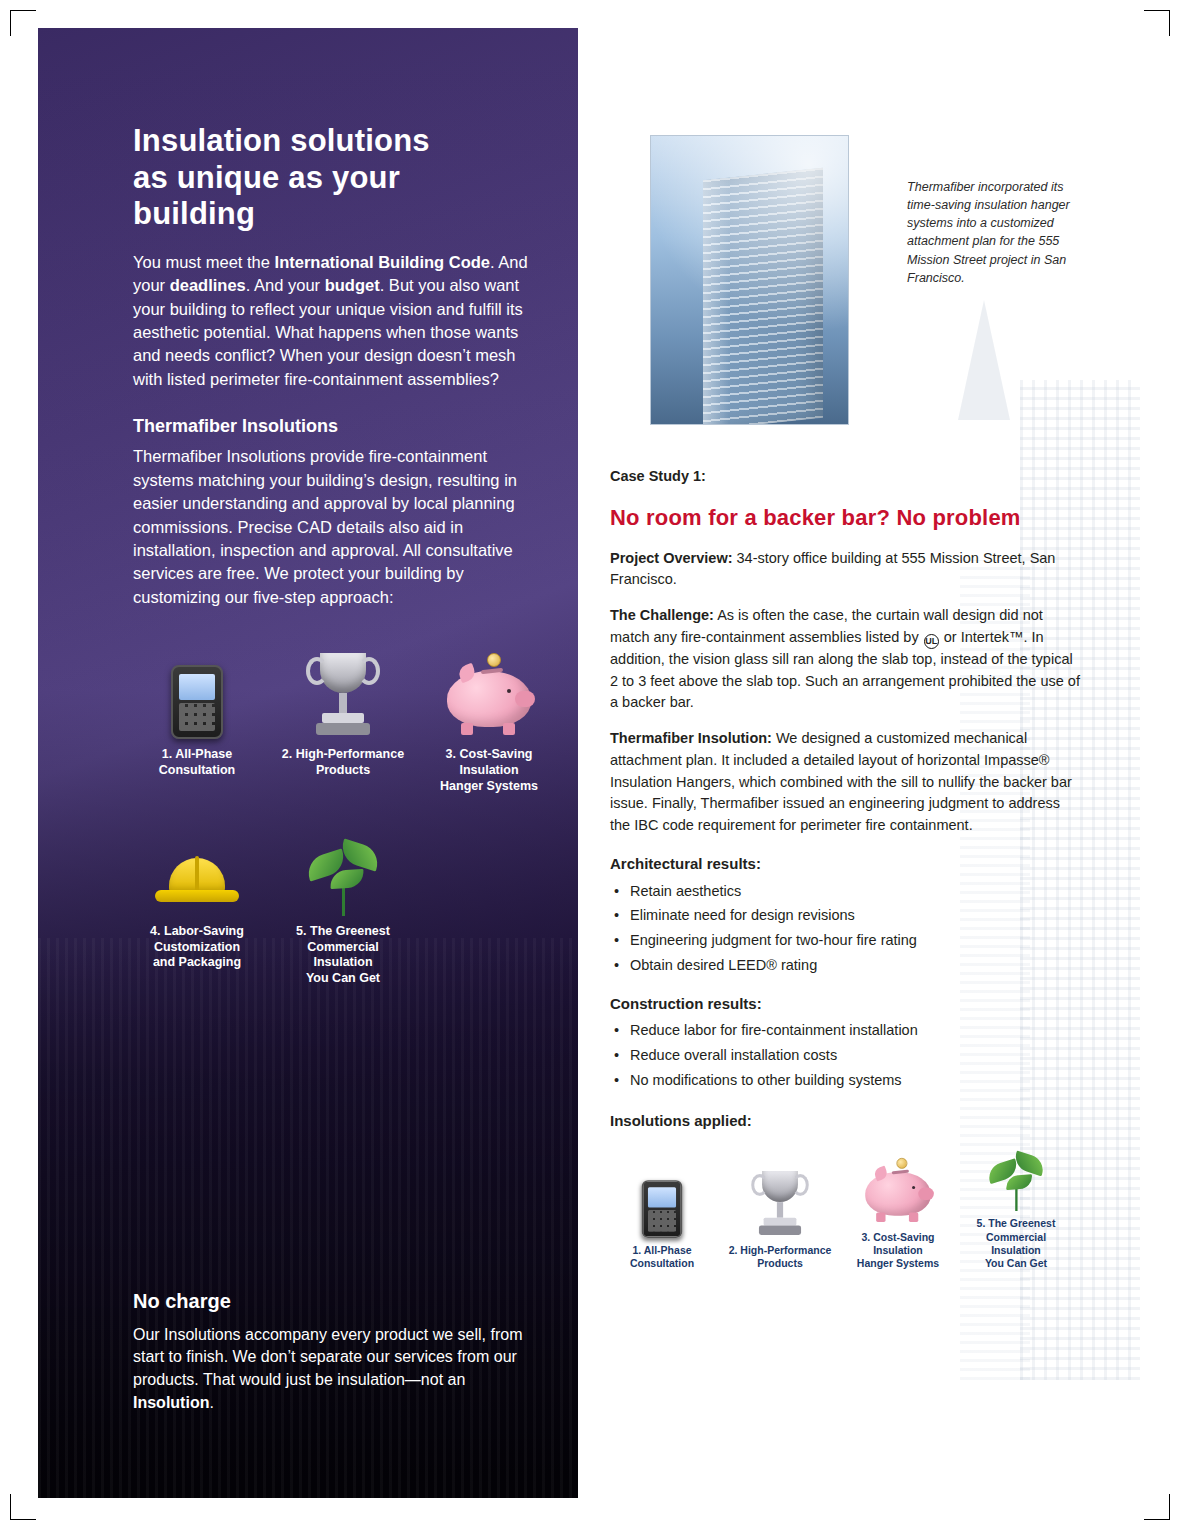Insulation solutions
as unique as your building
You must meet the International Building Code. And your deadlines. And your budget. But you also want your building to reflect your unique vision and fulfill its aesthetic potential. What happens when those wants and needs conflict? When your design doesn’t mesh with listed perimeter fire-containment assemblies?
Thermafiber Insolutions
Thermafiber Insolutions provide fire-containment systems matching your building’s design, resulting in easier understanding and approval by local planning commissions. Precise CAD details also aid in installation, inspection and approval. All consultative services are free. We protect your building by customizing our five-step approach:
1. All-Phase
Consultation
2. High-Performance
Products
3. Cost-Saving
Insulation
Hanger Systems
4. Labor-Saving
Customization
and Packaging
5. The Greenest
Commercial Insulation
You Can Get
No charge
Our Insolutions accompany every product we sell, from start to finish. We don’t separate our services from our products. That would just be insulation—not an Insolution.
Thermafiber incorporated its time-saving insulation hanger systems into a customized attachment plan for the 555 Mission Street project in San Francisco.
Case Study 1:
No room for a backer bar? No problem
Project Overview: 34-story office building at 555 Mission Street, San Francisco.
The Challenge: As is often the case, the curtain wall design did not match any fire-containment assemblies listed by UL or Intertek™. In addition, the vision glass sill ran along the slab top, instead of the typical 2 to 3 feet above the slab top. Such an arrangement prohibited the use of a backer bar.
Thermafiber Insolution: We designed a customized mechanical attachment plan. It included a detailed layout of horizontal Impasse® Insulation Hangers, which combined with the sill to nullify the backer bar issue. Finally, Thermafiber issued an engineering judgment to address the IBC code requirement for perimeter fire containment.
Architectural results:
Retain aesthetics
Eliminate need for design revisions
Engineering judgment for two-hour fire rating
Obtain desired LEED® rating
Construction results:
Reduce labor for fire-containment installation
Reduce overall installation costs
No modifications to other building systems
Insolutions applied:
1. All-Phase
Consultation
2. High-Performance
Products
3. Cost-Saving
Insulation
Hanger Systems
5. The Greenest
Commercial Insulation
You Can Get